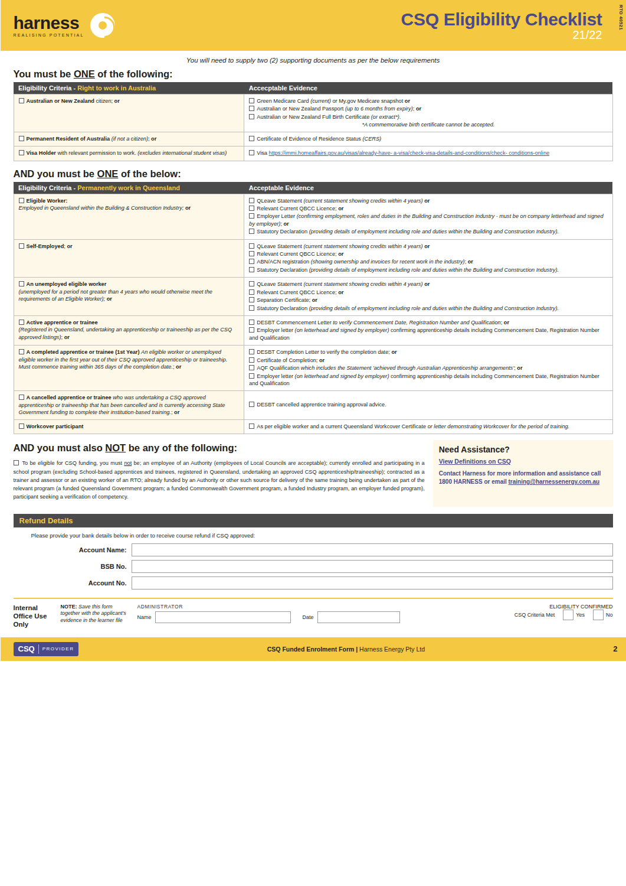harness
REALISING POTENTIAL
CSQ Eligibility Checklist
21/22
RTO 40521
You will need to supply two (2) supporting documents as per the below requirements
You must be ONE of the following:
| Eligibility Criteria - Right to work in Australia | Accecptable Evidence |
| --- | --- |
| Australian or New Zealand citizen; or | Green Medicare Card (current) or My.gov Medicare snapshot or Australian or New Zealand Passport (up to 6 months from expiry) ; or Australian or New Zealand Full Birth Certificate (or extract*) . *A commemorative birth certificate cannot be accepted. |
| Permanent Resident of Australia (if not a citizen) ; or | Certificate of Evidence of Residence Status (CERS) |
| Visa Holder with relevant permission to work. (excludes international student visas) | Visa https://immi.homeaffairs.gov.au/visas/already-have- a-visa/check-visa-details-and-conditions/check- conditions-online |
AND you must be ONE of the below:
| Eligibility Criteria - Permanently work in Queensland | Acceptable Evidence |
| --- | --- |
| Eligible Worker: Employed in Queensland within the Building & Construction Industry; or | QLeave Statement (current statement showing credits within 4 years) or Relevant Current QBCC Licence; or Employer Letter (confirming employment, roles and duties in the Building and Construction Industry - must be on company letterhead and signed by employer) ; or Statutory Declaration (providing details of employment including role and duties within the Building and Construction Industry). |
| Self-Employed ; or | QLeave Statement (current statement showing credits within 4 years) or Relevant Current QBCC Licence; or ABN/ACN registration (showing ownership and invoices for recent work in the industry) ; or Statutory Declaration (providing details of employment including role and duties within the Building and Construction Industry). |
| An unemployed eligible worker (unemployed for a period not greater than 4 years who would otherwise meet the requirements of an Eligible Worker); or | QLeave Statement (current statement showing credits within 4 years) or Relevant Current QBCC Licence; or Separation Certificate; or Statutory Declaration (providing details of employment including role and duties within the Building and Construction Industry). |
| Active apprentice or trainee (Registered in Queensland, undertaking an apprenticeship or traineeship as per the CSQ approved listings) ; or | DESBT Commencement Letter to verify Commencement Date, Registration Number and Qualification ; or Employer letter (on letterhead and signed by employer) confirming apprenticeship details including Commencement Date, Registration Number and Qualification |
| A completed apprentice or trainee (1st Year) An eligible worker or unemployed eligible worker in the first year out of their CSQ approved apprenticeship or traineeship. Must commence training within 365 days of the completion date. ; or | DESBT Completion Letter to verify the completion date; or Certificate of Completion; or AQF Qualification which includes the Statement 'achieved through Australian Apprenticeship arrangements' ; or Employer letter (on letterhead and signed by employer) confirming apprenticeship details including Commencement Date, Registration Number and Qualification |
| A cancelled apprentice or trainee who was undertaking a CSQ approved apprenticeship or traineeship that has been cancelled and is currently accessing State Government funding to complete their institution-based training. ; or | DESBT cancelled apprentice training approval advice. |
| Workcover participant | As per eligible worker and a current Queensland Workcover Certificate or letter demonstrating Workcover for the period of training. |
AND you must also NOT be any of the following:
To be eligible for CSQ funding, you must not be; an employee of an Authority (employees of Local Councils are acceptable); currently enrolled and participating in a school program (excluding School-based apprentices and trainees, registered in Queensland, undertaking an approved CSQ apprenticeship/traineeship); contracted as a trainer and assessor or an existing worker of an RTO; already funded by an Authority or other such source for delivery of the same training being undertaken as part of the relevant program (a funded Queensland Government program; a funded Commonwealth Government program, a funded Industry program, an employer funded program), participant seeking a verification of competency.
Need Assistance?
View Definitions on CSQ
Contact Harness for more information and assistance call 1800 HARNESS or email training@harnessenergy.com.au
Refund Details
Please provide your bank details below in order to receive course refund if CSQ approved:
Account Name:
BSB No.
Account No.
Internal Office Use Only
NOTE: Save this form together with the applicant's evidence in the learner file
ADMINISTRATOR
Name
Date
ELIGIBILITY CONFIRMED
CSQ Criteria Met Yes No
CSQ PROVIDER
CSQ Funded Enrolment Form | Harness Energy Pty Ltd
2